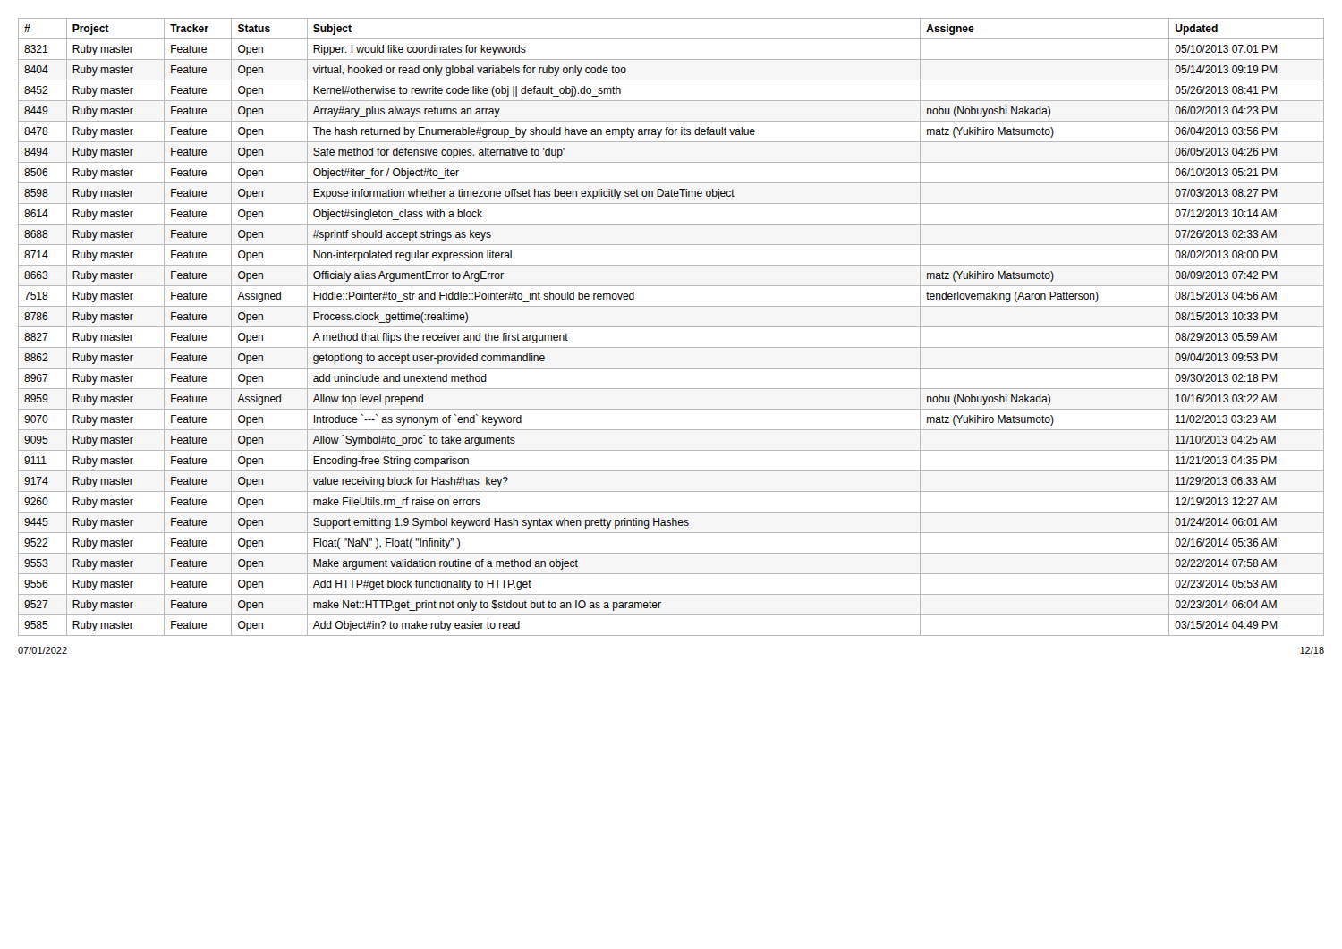| # | Project | Tracker | Status | Subject | Assignee | Updated |
| --- | --- | --- | --- | --- | --- | --- |
| 8321 | Ruby master | Feature | Open | Ripper: I would like coordinates for keywords | | 05/10/2013 07:01 PM |
| 8404 | Ruby master | Feature | Open | virtual, hooked or read only global variabels for ruby only code too | | 05/14/2013 09:19 PM |
| 8452 | Ruby master | Feature | Open | Kernel#otherwise to rewrite code like (obj // default_obj).do_smth | | 05/26/2013 08:41 PM |
| 8449 | Ruby master | Feature | Open | Array#ary_plus always returns an array | nobu (Nobuyoshi Nakada) | 06/02/2013 04:23 PM |
| 8478 | Ruby master | Feature | Open | The hash returned by Enumerable#group_by should have an empty array for its default value | matz (Yukihiro Matsumoto) | 06/04/2013 03:56 PM |
| 8494 | Ruby master | Feature | Open | Safe method for defensive copies. alternative to 'dup' | | 06/05/2013 04:26 PM |
| 8506 | Ruby master | Feature | Open | Object#iter_for / Object#to_iter | | 06/10/2013 05:21 PM |
| 8598 | Ruby master | Feature | Open | Expose information whether a timezone offset has been explicitly set on DateTime object | | 07/03/2013 08:27 PM |
| 8614 | Ruby master | Feature | Open | Object#singleton_class with a block | | 07/12/2013 10:14 AM |
| 8688 | Ruby master | Feature | Open | #sprintf should accept strings as keys | | 07/26/2013 02:33 AM |
| 8714 | Ruby master | Feature | Open | Non-interpolated regular expression literal | | 08/02/2013 08:00 PM |
| 8663 | Ruby master | Feature | Open | Officialy alias ArgumentError to ArgError | matz (Yukihiro Matsumoto) | 08/09/2013 07:42 PM |
| 7518 | Ruby master | Feature | Assigned | Fiddle::Pointer#to_str and Fiddle::Pointer#to_int should be removed | tenderlovemaking (Aaron Patterson) | 08/15/2013 04:56 AM |
| 8786 | Ruby master | Feature | Open | Process.clock_gettime(:realtime) | | 08/15/2013 10:33 PM |
| 8827 | Ruby master | Feature | Open | A method that flips the receiver and the first argument | | 08/29/2013 05:59 AM |
| 8862 | Ruby master | Feature | Open | getoptlong to accept user-provided commandline | | 09/04/2013 09:53 PM |
| 8967 | Ruby master | Feature | Open | add uninclude and unextend method | | 09/30/2013 02:18 PM |
| 8959 | Ruby master | Feature | Assigned | Allow top level prepend | nobu (Nobuyoshi Nakada) | 10/16/2013 03:22 AM |
| 9070 | Ruby master | Feature | Open | Introduce `---` as synonym of `end` keyword | matz (Yukihiro Matsumoto) | 11/02/2013 03:23 AM |
| 9095 | Ruby master | Feature | Open | Allow `Symbol#to_proc` to take arguments | | 11/10/2013 04:25 AM |
| 9111 | Ruby master | Feature | Open | Encoding-free String comparison | | 11/21/2013 04:35 PM |
| 9174 | Ruby master | Feature | Open | value receiving block for Hash#has_key? | | 11/29/2013 06:33 AM |
| 9260 | Ruby master | Feature | Open | make FileUtils.rm_rf raise on errors | | 12/19/2013 12:27 AM |
| 9445 | Ruby master | Feature | Open | Support emitting 1.9 Symbol keyword Hash syntax when pretty printing Hashes | | 01/24/2014 06:01 AM |
| 9522 | Ruby master | Feature | Open | Float( "NaN" ), Float( "Infinity" ) | | 02/16/2014 05:36 AM |
| 9553 | Ruby master | Feature | Open | Make argument validation routine of a method an object | | 02/22/2014 07:58 AM |
| 9556 | Ruby master | Feature | Open | Add HTTP#get block functionality to HTTP.get | | 02/23/2014 05:53 AM |
| 9527 | Ruby master | Feature | Open | make Net::HTTP.get_print not only to $stdout but to an IO as a parameter | | 02/23/2014 06:04 AM |
| 9585 | Ruby master | Feature | Open | Add Object#in? to make ruby easier to read | | 03/15/2014 04:49 PM |
07/01/2022 12/18